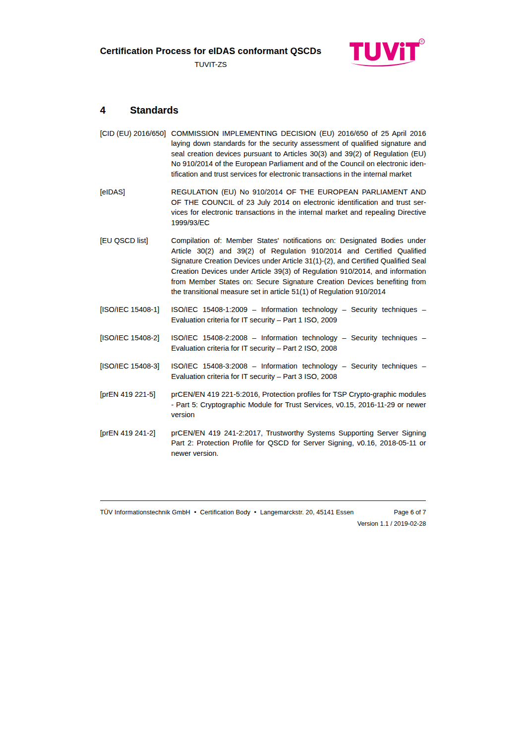Certification Process for eIDAS conformant QSCDs
TUVIT-ZS
R
4 Standards
[CID (EU) 2016/650]
COMMISSION IMPLEMENTING DECISION (EU) 2016/650 of 25 April 2016 laying down standards for the security assessment of qualified signature and seal creation devices pursuant to Articles 30(3) and 39(2) of Regulation (EU) No 910/2014 of the European Parliament and of the Council on electronic identification and trust services for electronic transactions in the internal market
[eIDAS]
REGULATION (EU) No 910/2014 OF THE EUROPEAN PARLIAMENT AND OF THE COUNCIL of 23 July 2014 on electronic identification and trust services for electronic transactions in the internal market and repealing Directive 1999/93/EC
[EU QSCD list]
Compilation of: Member States' notifications on: Designated Bodies under Article 30(2) and 39(2) of Regulation 910/2014 and Certified Qualified Signature Creation Devices under Article 31(1)-(2), and Certified Qualified Seal Creation Devices under Article 39(3) of Regulation 910/2014, and information from Member States on: Secure Signature Creation Devices benefiting from the transitional measure set in article 51(1) of Regulation 910/2014
[ISO/IEC 15408-1]
ISO/IEC 15408-1:2009 – Information technology – Security techniques – Evaluation criteria for IT security – Part 1 ISO, 2009
[ISO/IEC 15408-2]
ISO/IEC 15408-2:2008 – Information technology – Security techniques – Evaluation criteria for IT security – Part 2 ISO, 2008
[ISO/IEC 15408-3]
ISO/IEC 15408-3:2008 – Information technology – Security techniques – Evaluation criteria for IT security – Part 3 ISO, 2008
[prEN 419 221-5]
prCEN/EN 419 221-5:2016, Protection profiles for TSP Crypto-graphic modules - Part 5: Cryptographic Module for Trust Services, v0.15, 2016-11-29 or newer version
[prEN 419 241-2]
prCEN/EN 419 241-2:2017, Trustworthy Systems Supporting Server Signing Part 2: Protection Profile for QSCD for Server Signing, v0.16, 2018-05-11 or newer version.
TÜV Informationstechnik GmbH•Certification Body•Langemarckstr. 20, 45141 Essen
Page 6 of 7
Version 1.1 / 2019-02-28